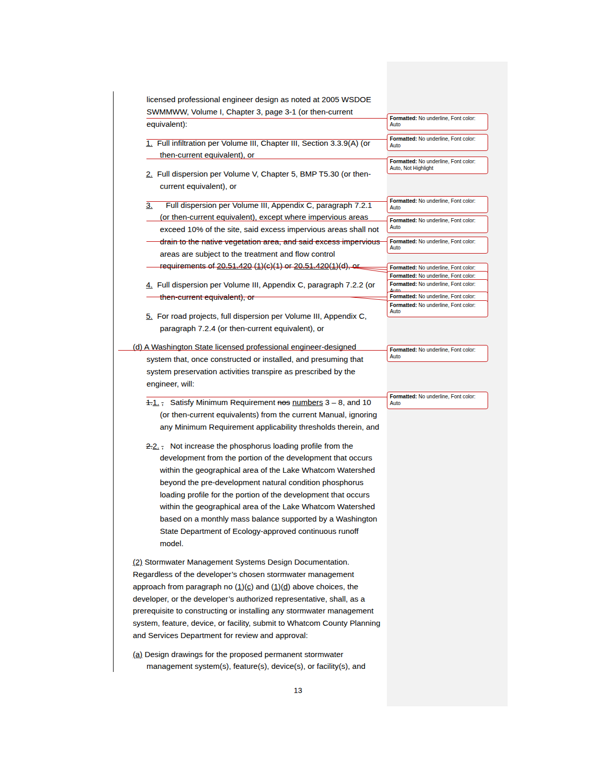licensed professional engineer design as noted at 2005 WSDOE SWMMWW, Volume I, Chapter 3, page 3-1 (or then-current equivalent):
1. Full infiltration per Volume III, Chapter III, Section 3.3.9(A) (or then-current equivalent), or
2. Full dispersion per Volume V, Chapter 5, BMP T5.30 (or then-current equivalent), or
3. Full dispersion per Volume III, Appendix C, paragraph 7.2.1 (or then-current equivalent), except where impervious areas exceed 10% of the site, said excess impervious areas shall not drain to the native vegetation area, and said excess impervious areas are subject to the treatment and flow control requirements of 20.51.420 (1)(c)(1) or 20.51.420(1)(d), or
4. Full dispersion per Volume III, Appendix C, paragraph 7.2.2 (or then-current equivalent), or
5. For road projects, full dispersion per Volume III, Appendix C, paragraph 7.2.4 (or then-current equivalent), or
(d) A Washington State licensed professional engineer-designed system that, once constructed or installed, and presuming that system preservation activities transpire as prescribed by the engineer, will:
1. 1. , Satisfy Minimum Requirement nos numbers 3 – 8, and 10 (or then-current equivalents) from the current Manual, ignoring any Minimum Requirement applicability thresholds therein, and
2. 2. , Not increase the phosphorus loading profile from the development from the portion of the development that occurs within the geographical area of the Lake Whatcom Watershed beyond the pre-development natural condition phosphorus loading profile for the portion of the development that occurs within the geographical area of the Lake Whatcom Watershed based on a monthly mass balance supported by a Washington State Department of Ecology-approved continuous runoff model.
(2) Stormwater Management Systems Design Documentation. Regardless of the developer’s chosen stormwater management approach from paragraph no (1)(c) and (1)(d) above choices, the developer, or the developer’s authorized representative, shall, as a prerequisite to constructing or installing any stormwater management system, feature, device, or facility, submit to Whatcom County Planning and Services Department for review and approval:
(a) Design drawings for the proposed permanent stormwater management system(s), feature(s), device(s), or facility(s), and
Formatted: No underline, Font color: Auto
Formatted: No underline, Font color: Auto
Formatted: No underline, Font color: Auto, Not Highlight
Formatted: No underline, Font color: Auto
Formatted: No underline, Font color: Auto
Formatted: No underline, Font color: Auto
Formatted: No underline, Font color: Auto
Formatted: No underline, Font color: Auto
Formatted: No underline, Font color: Auto
Formatted: No underline, Font color: Auto
Formatted: No underline, Font color: Auto
Formatted: No underline, Font color: Auto
Formatted: No underline, Font color: Auto
13